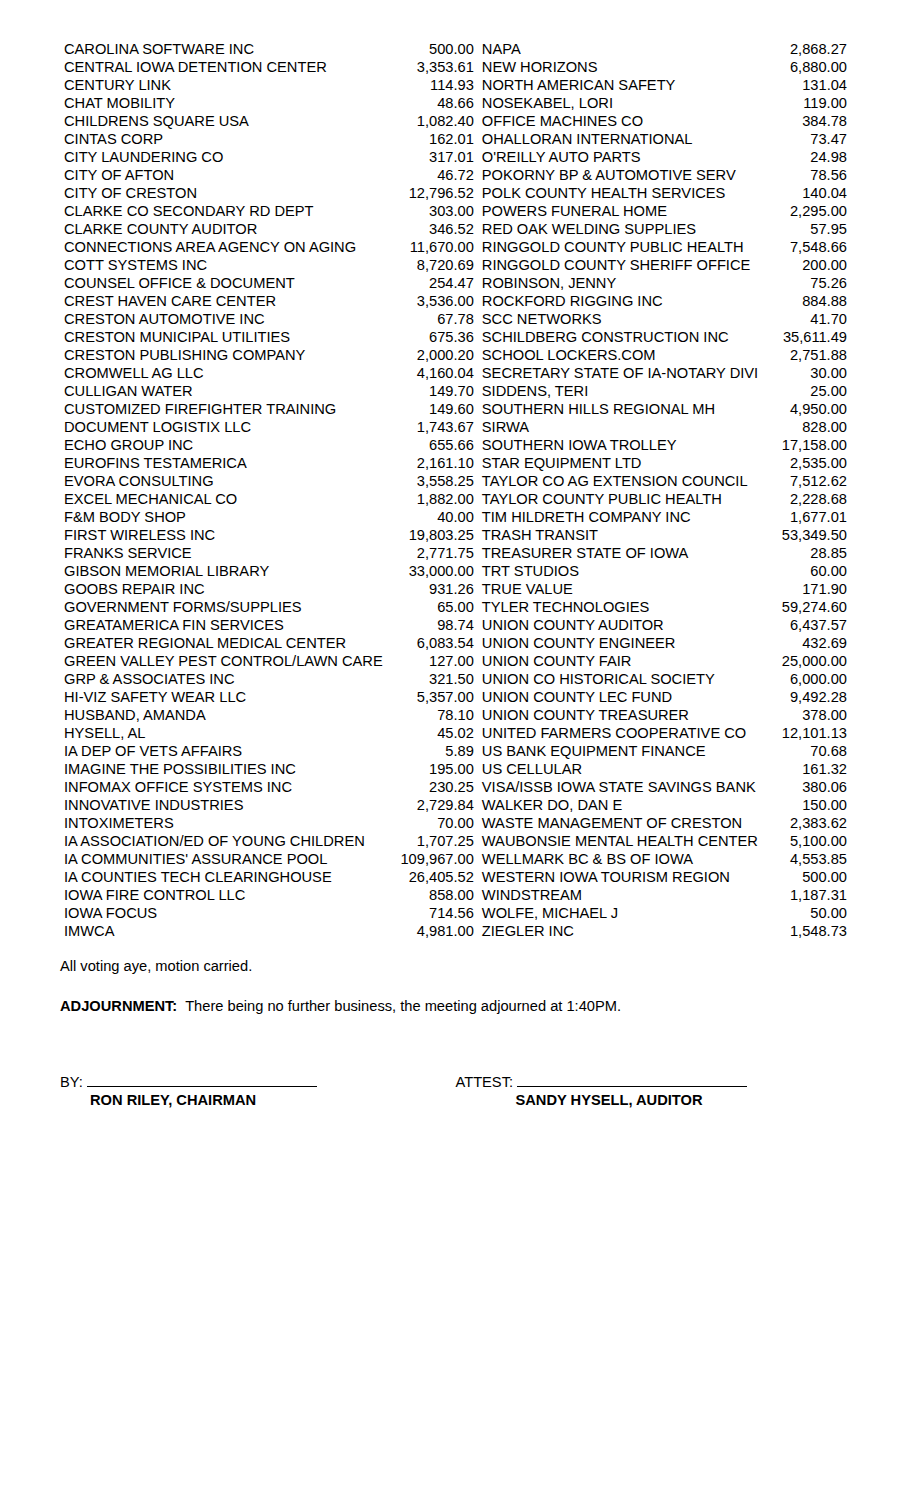| CAROLINA SOFTWARE INC | 500.00 | NAPA | 2,868.27 |
| CENTRAL IOWA DETENTION CENTER | 3,353.61 | NEW HORIZONS | 6,880.00 |
| CENTURY LINK | 114.93 | NORTH AMERICAN SAFETY | 131.04 |
| CHAT MOBILITY | 48.66 | NOSEKABEL, LORI | 119.00 |
| CHILDRENS SQUARE USA | 1,082.40 | OFFICE MACHINES CO | 384.78 |
| CINTAS CORP | 162.01 | OHALLORAN INTERNATIONAL | 73.47 |
| CITY LAUNDERING CO | 317.01 | O'REILLY AUTO PARTS | 24.98 |
| CITY OF AFTON | 46.72 | POKORNY BP & AUTOMOTIVE SERV | 78.56 |
| CITY OF CRESTON | 12,796.52 | POLK COUNTY HEALTH SERVICES | 140.04 |
| CLARKE CO SECONDARY RD DEPT | 303.00 | POWERS FUNERAL HOME | 2,295.00 |
| CLARKE COUNTY AUDITOR | 346.52 | RED OAK WELDING SUPPLIES | 57.95 |
| CONNECTIONS AREA AGENCY ON AGING | 11,670.00 | RINGGOLD COUNTY PUBLIC HEALTH | 7,548.66 |
| COTT SYSTEMS INC | 8,720.69 | RINGGOLD COUNTY SHERIFF OFFICE | 200.00 |
| COUNSEL OFFICE & DOCUMENT | 254.47 | ROBINSON, JENNY | 75.26 |
| CREST HAVEN CARE CENTER | 3,536.00 | ROCKFORD RIGGING INC | 884.88 |
| CRESTON AUTOMOTIVE INC | 67.78 | SCC NETWORKS | 41.70 |
| CRESTON MUNICIPAL UTILITIES | 675.36 | SCHILDBERG CONSTRUCTION INC | 35,611.49 |
| CRESTON PUBLISHING COMPANY | 2,000.20 | SCHOOL LOCKERS.COM | 2,751.88 |
| CROMWELL AG LLC | 4,160.04 | SECRETARY STATE OF IA-NOTARY DIVI | 30.00 |
| CULLIGAN WATER | 149.70 | SIDDENS, TERI | 25.00 |
| CUSTOMIZED FIREFIGHTER TRAINING | 149.60 | SOUTHERN HILLS REGIONAL MH | 4,950.00 |
| DOCUMENT LOGISTIX LLC | 1,743.67 | SIRWA | 828.00 |
| ECHO GROUP INC | 655.66 | SOUTHERN IOWA TROLLEY | 17,158.00 |
| EUROFINS TESTAMERICA | 2,161.10 | STAR EQUIPMENT LTD | 2,535.00 |
| EVORA CONSULTING | 3,558.25 | TAYLOR CO AG EXTENSION COUNCIL | 7,512.62 |
| EXCEL MECHANICAL CO | 1,882.00 | TAYLOR COUNTY PUBLIC HEALTH | 2,228.68 |
| F&M BODY SHOP | 40.00 | TIM HILDRETH COMPANY INC | 1,677.01 |
| FIRST WIRELESS INC | 19,803.25 | TRASH TRANSIT | 53,349.50 |
| FRANKS SERVICE | 2,771.75 | TREASURER STATE OF IOWA | 28.85 |
| GIBSON MEMORIAL LIBRARY | 33,000.00 | TRT STUDIOS | 60.00 |
| GOOBS REPAIR INC | 931.26 | TRUE VALUE | 171.90 |
| GOVERNMENT FORMS/SUPPLIES | 65.00 | TYLER TECHNOLOGIES | 59,274.60 |
| GREATAMERICA FIN SERVICES | 98.74 | UNION COUNTY AUDITOR | 6,437.57 |
| GREATER REGIONAL MEDICAL CENTER | 6,083.54 | UNION COUNTY ENGINEER | 432.69 |
| GREEN VALLEY PEST CONTROL/LAWN CARE | 127.00 | UNION COUNTY FAIR | 25,000.00 |
| GRP & ASSOCIATES INC | 321.50 | UNION CO HISTORICAL SOCIETY | 6,000.00 |
| HI-VIZ SAFETY WEAR LLC | 5,357.00 | UNION COUNTY LEC FUND | 9,492.28 |
| HUSBAND, AMANDA | 78.10 | UNION COUNTY TREASURER | 378.00 |
| HYSELL, AL | 45.02 | UNITED FARMERS COOPERATIVE CO | 12,101.13 |
| IA DEP OF VETS AFFAIRS | 5.89 | US BANK EQUIPMENT FINANCE | 70.68 |
| IMAGINE THE POSSIBILITIES INC | 195.00 | US CELLULAR | 161.32 |
| INFOMAX OFFICE SYSTEMS INC | 230.25 | VISA/ISSB IOWA STATE SAVINGS BANK | 380.06 |
| INNOVATIVE INDUSTRIES | 2,729.84 | WALKER DO, DAN E | 150.00 |
| INTOXIMETERS | 70.00 | WASTE MANAGEMENT OF CRESTON | 2,383.62 |
| IA ASSOCIATION/ED OF YOUNG CHILDREN | 1,707.25 | WAUBONSIE MENTAL HEALTH CENTER | 5,100.00 |
| IA COMMUNITIES' ASSURANCE POOL | 109,967.00 | WELLMARK BC & BS OF IOWA | 4,553.85 |
| IA COUNTIES TECH CLEARINGHOUSE | 26,405.52 | WESTERN IOWA TOURISM REGION | 500.00 |
| IOWA FIRE CONTROL LLC | 858.00 | WINDSTREAM | 1,187.31 |
| IOWA FOCUS | 714.56 | WOLFE, MICHAEL J | 50.00 |
| IMWCA | 4,981.00 | ZIEGLER INC | 1,548.73 |
All voting aye, motion carried.
ADJOURNMENT: There being no further business, the meeting adjourned at 1:40PM.
| BY: RON RILEY, CHAIRMAN | ATTEST: SANDY HYSELL, AUDITOR |